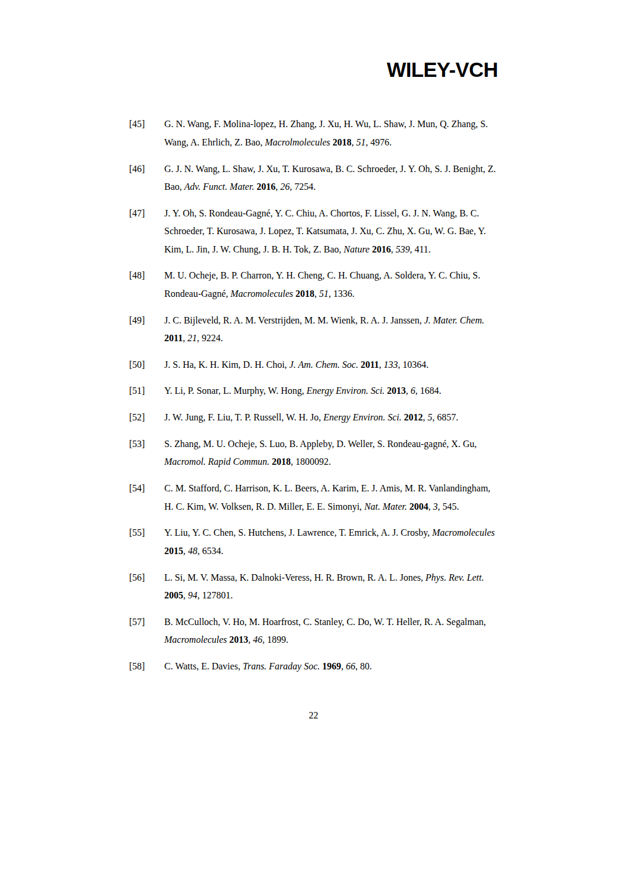WILEY-VCH
[45] G. N. Wang, F. Molina-lopez, H. Zhang, J. Xu, H. Wu, L. Shaw, J. Mun, Q. Zhang, S. Wang, A. Ehrlich, Z. Bao, Macrolmolecules 2018, 51, 4976.
[46] G. J. N. Wang, L. Shaw, J. Xu, T. Kurosawa, B. C. Schroeder, J. Y. Oh, S. J. Benight, Z. Bao, Adv. Funct. Mater. 2016, 26, 7254.
[47] J. Y. Oh, S. Rondeau-Gagné, Y. C. Chiu, A. Chortos, F. Lissel, G. J. N. Wang, B. C. Schroeder, T. Kurosawa, J. Lopez, T. Katsumata, J. Xu, C. Zhu, X. Gu, W. G. Bae, Y. Kim, L. Jin, J. W. Chung, J. B. H. Tok, Z. Bao, Nature 2016, 539, 411.
[48] M. U. Ocheje, B. P. Charron, Y. H. Cheng, C. H. Chuang, A. Soldera, Y. C. Chiu, S. Rondeau-Gagné, Macromolecules 2018, 51, 1336.
[49] J. C. Bijleveld, R. A. M. Verstrijden, M. M. Wienk, R. A. J. Janssen, J. Mater. Chem. 2011, 21, 9224.
[50] J. S. Ha, K. H. Kim, D. H. Choi, J. Am. Chem. Soc. 2011, 133, 10364.
[51] Y. Li, P. Sonar, L. Murphy, W. Hong, Energy Environ. Sci. 2013, 6, 1684.
[52] J. W. Jung, F. Liu, T. P. Russell, W. H. Jo, Energy Environ. Sci. 2012, 5, 6857.
[53] S. Zhang, M. U. Ocheje, S. Luo, B. Appleby, D. Weller, S. Rondeau-gagné, X. Gu, Macromol. Rapid Commun. 2018, 1800092.
[54] C. M. Stafford, C. Harrison, K. L. Beers, A. Karim, E. J. Amis, M. R. Vanlandingham, H. C. Kim, W. Volksen, R. D. Miller, E. E. Simonyi, Nat. Mater. 2004, 3, 545.
[55] Y. Liu, Y. C. Chen, S. Hutchens, J. Lawrence, T. Emrick, A. J. Crosby, Macromolecules 2015, 48, 6534.
[56] L. Si, M. V. Massa, K. Dalnoki-Veress, H. R. Brown, R. A. L. Jones, Phys. Rev. Lett. 2005, 94, 127801.
[57] B. McCulloch, V. Ho, M. Hoarfrost, C. Stanley, C. Do, W. T. Heller, R. A. Segalman, Macromolecules 2013, 46, 1899.
[58] C. Watts, E. Davies, Trans. Faraday Soc. 1969, 66, 80.
22